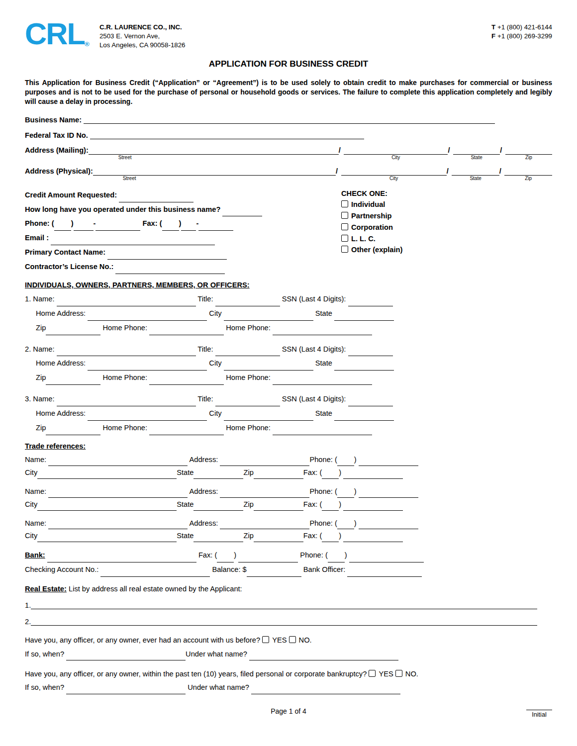CRL®
C.R. LAURENCE CO., INC.
2503 E. Vernon Ave,
Los Angeles, CA 90058-1826
T +1 (800) 421-6144
F +1 (800) 269-3299
APPLICATION FOR BUSINESS CREDIT
This Application for Business Credit (“Application” or “Agreement”) is to be used solely to obtain credit to make purchases for commercial or business purposes and is not to be used for the purchase of personal or household goods or services. The failure to complete this application completely and legibly will cause a delay in processing.
Business Name:
Federal Tax ID No.
| Address (Mailing): | | / | | / | | / | |
| | Street | | City | | State | | Zip |
| Address (Physical): | | / | | / | | / | |
| | Street | | City | | State | | Zip |
Credit Amount Requested:
How long have you operated under this business name?
Phone: ( ) - Fax: ( ) -
Email :
Primary Contact Name:
Contractor’s License No.:
CHECK ONE:
Individual
Partnership
Corporation
L. L. C.
Other (explain)
INDIVIDUALS, OWNERS, PARTNERS, MEMBERS, OR OFFICERS:
1. Name: Title: SSN (Last 4 Digits):
Home Address: City State
Zip Home Phone: Home Phone:
2. Name: Title: SSN (Last 4 Digits):
Home Address: City State
Zip Home Phone: Home Phone:
3. Name: Title: SSN (Last 4 Digits):
Home Address: City State
Zip Home Phone: Home Phone:
Trade references:
Name: Address: Phone: ( )
City State Zip Fax: ( )
Name: Address: Phone: ( )
City State Zip Fax: ( )
Name: Address: Phone: ( )
City State Zip Fax: ( )
Bank: Fax: ( ) Phone: ( )
Checking Account No.: Balance: $ Bank Officer:
Real Estate: List by address all real estate owned by the Applicant:
1.
2.
Have you, any officer, or any owner, ever had an account with us before? YES NO.
If so, when? Under what name?
Have you, any officer, or any owner, within the past ten (10) years, filed personal or corporate bankruptcy? YES NO.
If so, when? Under what name?
Page 1 of 4
Initial